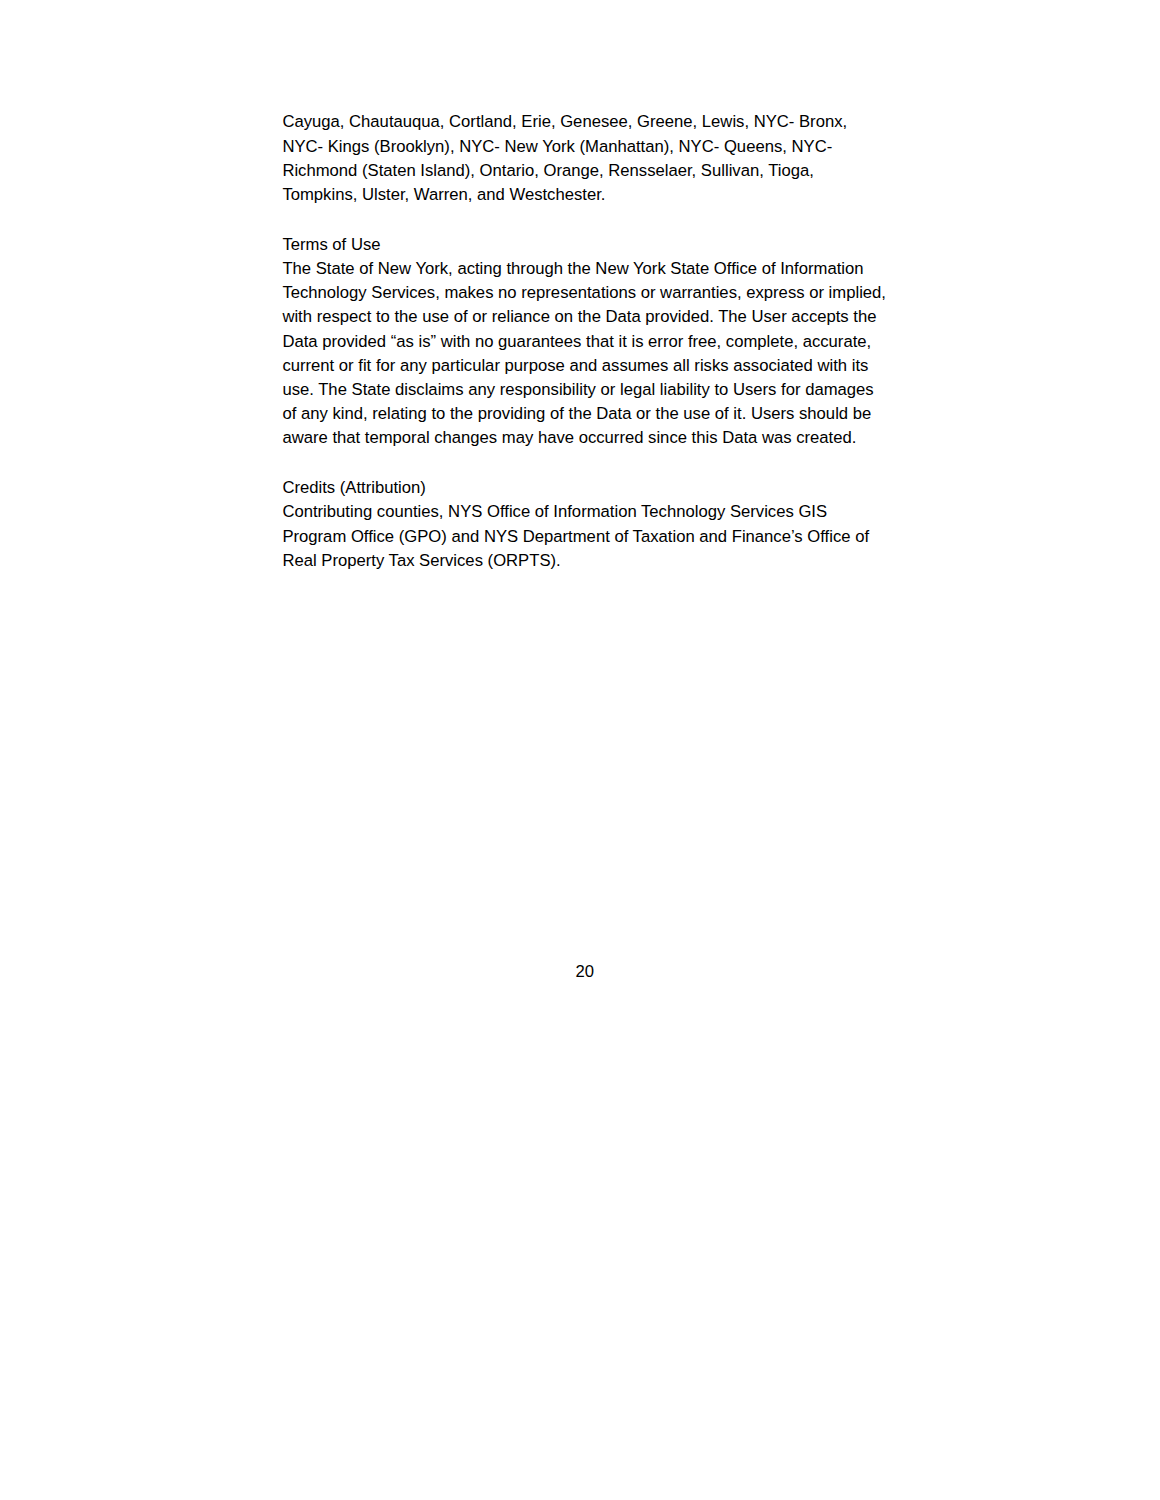Cayuga, Chautauqua, Cortland, Erie, Genesee, Greene, Lewis, NYC- Bronx, NYC- Kings (Brooklyn), NYC- New York (Manhattan), NYC- Queens, NYC- Richmond (Staten Island), Ontario, Orange, Rensselaer, Sullivan, Tioga, Tompkins, Ulster, Warren, and Westchester.
Terms of Use
The State of New York, acting through the New York State Office of Information Technology Services, makes no representations or warranties, express or implied, with respect to the use of or reliance on the Data provided. The User accepts the Data provided “as is” with no guarantees that it is error free, complete, accurate, current or fit for any particular purpose and assumes all risks associated with its use. The State disclaims any responsibility or legal liability to Users for damages of any kind, relating to the providing of the Data or the use of it. Users should be aware that temporal changes may have occurred since this Data was created.
Credits (Attribution)
Contributing counties, NYS Office of Information Technology Services GIS Program Office (GPO) and NYS Department of Taxation and Finance’s Office of Real Property Tax Services (ORPTS).
20